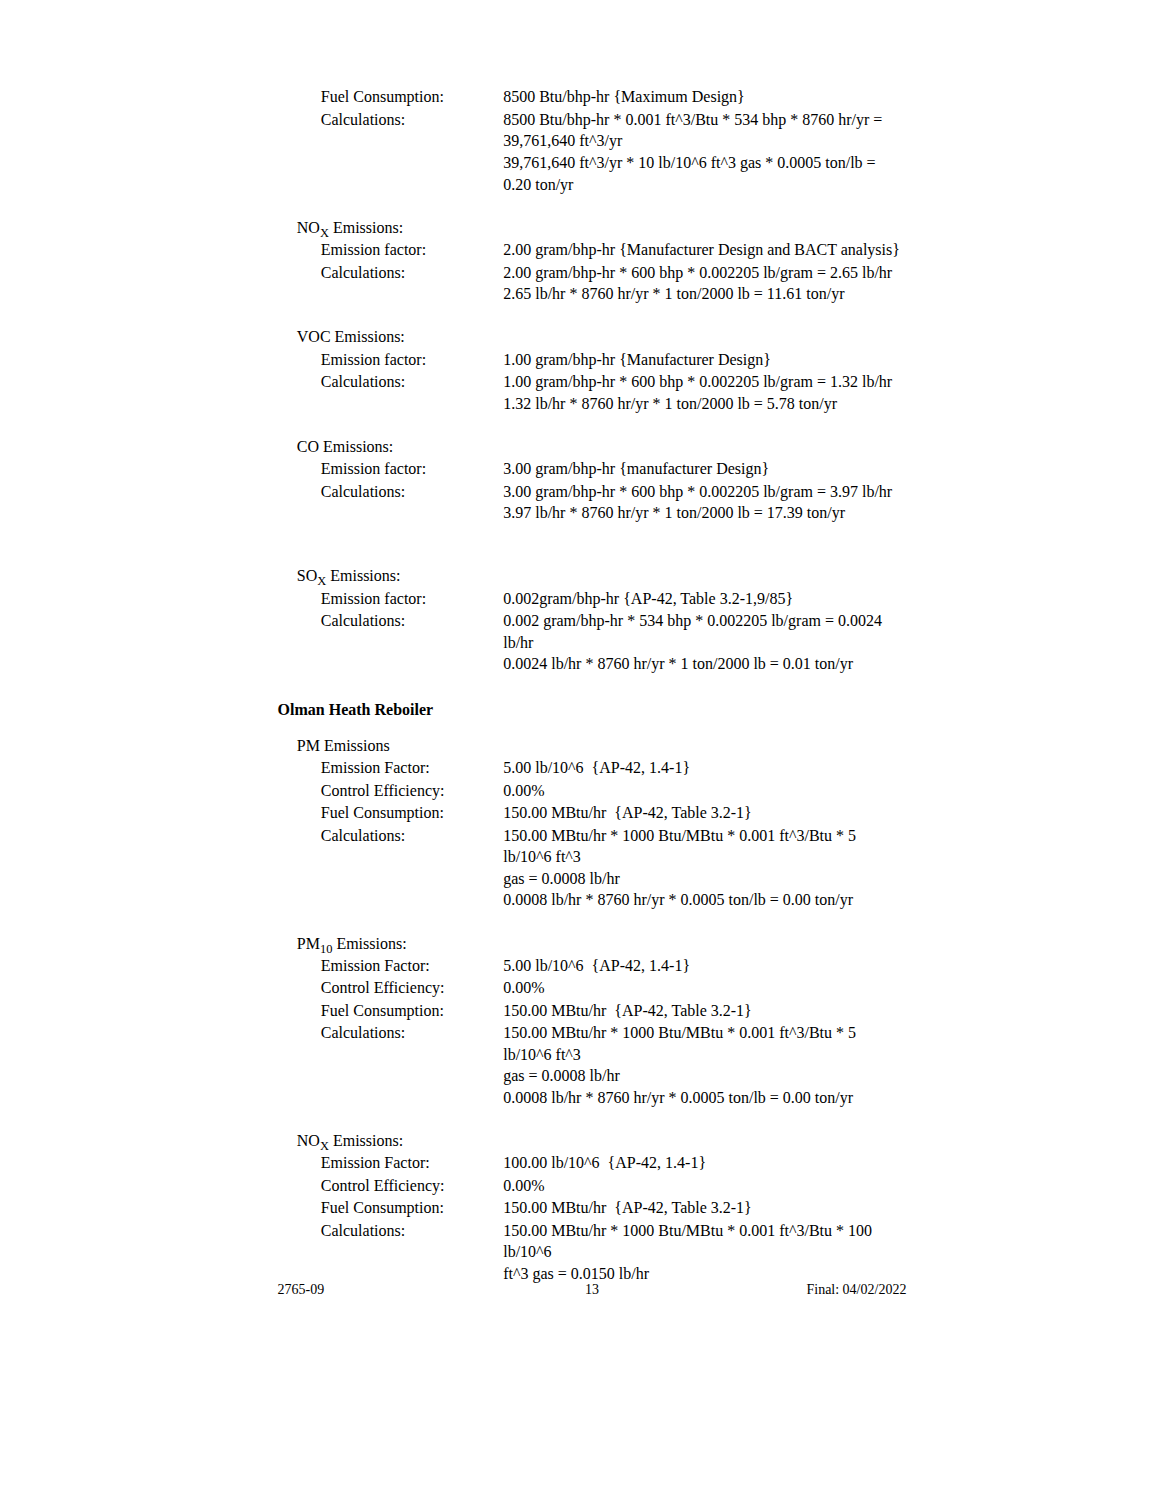Fuel Consumption:
8500 Btu/bhp-hr {Maximum Design}
Calculations:
8500 Btu/bhp-hr * 0.001 ft^3/Btu * 534 bhp * 8760 hr/yr = 39,761,640 ft^3/yr 39,761,640 ft^3/yr * 10 lb/10^6 ft^3 gas * 0.0005 ton/lb = 0.20 ton/yr
NOX Emissions:
Emission factor:
2.00 gram/bhp-hr {Manufacturer Design and BACT analysis}
Calculations:
2.00 gram/bhp-hr * 600 bhp * 0.002205 lb/gram = 2.65 lb/hr 2.65 lb/hr * 8760 hr/yr * 1 ton/2000 lb = 11.61 ton/yr
VOC Emissions:
Emission factor:
1.00 gram/bhp-hr {Manufacturer Design}
Calculations:
1.00 gram/bhp-hr * 600 bhp * 0.002205 lb/gram = 1.32 lb/hr 1.32 lb/hr * 8760 hr/yr * 1 ton/2000 lb = 5.78 ton/yr
CO Emissions:
Emission factor:
3.00 gram/bhp-hr {manufacturer Design}
Calculations:
3.00 gram/bhp-hr * 600 bhp * 0.002205 lb/gram = 3.97 lb/hr 3.97 lb/hr * 8760 hr/yr * 1 ton/2000 lb = 17.39 ton/yr
SOX Emissions:
Emission factor:
0.002gram/bhp-hr {AP-42, Table 3.2-1,9/85}
Calculations:
0.002 gram/bhp-hr * 534 bhp * 0.002205 lb/gram = 0.0024 lb/hr 0.0024 lb/hr * 8760 hr/yr * 1 ton/2000 lb = 0.01 ton/yr
Olman Heath Reboiler
PM Emissions
Emission Factor:
5.00 lb/10^6 {AP-42, 1.4-1}
Control Efficiency:
0.00%
Fuel Consumption:
150.00 MBtu/hr {AP-42, Table 3.2-1}
Calculations:
150.00 MBtu/hr * 1000 Btu/MBtu * 0.001 ft^3/Btu * 5 lb/10^6 ft^3 gas = 0.0008 lb/hr 0.0008 lb/hr * 8760 hr/yr * 0.0005 ton/lb = 0.00 ton/yr
PM10 Emissions:
Emission Factor:
5.00 lb/10^6 {AP-42, 1.4-1}
Control Efficiency:
0.00%
Fuel Consumption:
150.00 MBtu/hr {AP-42, Table 3.2-1}
Calculations:
150.00 MBtu/hr * 1000 Btu/MBtu * 0.001 ft^3/Btu * 5 lb/10^6 ft^3 gas = 0.0008 lb/hr 0.0008 lb/hr * 8760 hr/yr * 0.0005 ton/lb = 0.00 ton/yr
NOX Emissions:
Emission Factor:
100.00 lb/10^6 {AP-42, 1.4-1}
Control Efficiency:
0.00%
Fuel Consumption:
150.00 MBtu/hr {AP-42, Table 3.2-1}
Calculations:
150.00 MBtu/hr * 1000 Btu/MBtu * 0.001 ft^3/Btu * 100 lb/10^6 ft^3 gas = 0.0150 lb/hr
2765-09 13 Final: 04/02/2022